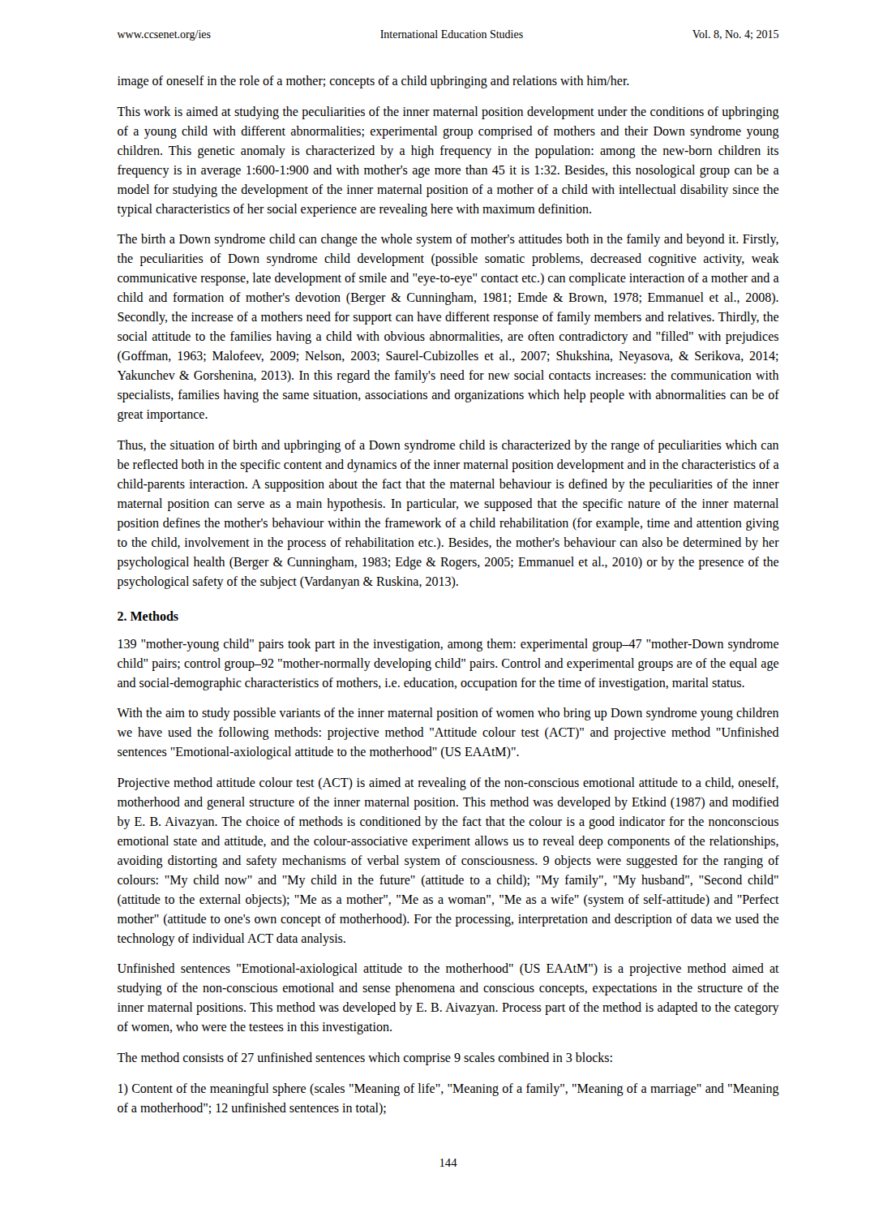www.ccsenet.org/ies International Education Studies Vol. 8, No. 4; 2015
image of oneself in the role of a mother; concepts of a child upbringing and relations with him/her.
This work is aimed at studying the peculiarities of the inner maternal position development under the conditions of upbringing of a young child with different abnormalities; experimental group comprised of mothers and their Down syndrome young children. This genetic anomaly is characterized by a high frequency in the population: among the new-born children its frequency is in average 1:600-1:900 and with mother's age more than 45 it is 1:32. Besides, this nosological group can be a model for studying the development of the inner maternal position of a mother of a child with intellectual disability since the typical characteristics of her social experience are revealing here with maximum definition.
The birth a Down syndrome child can change the whole system of mother's attitudes both in the family and beyond it. Firstly, the peculiarities of Down syndrome child development (possible somatic problems, decreased cognitive activity, weak communicative response, late development of smile and "eye-to-eye" contact etc.) can complicate interaction of a mother and a child and formation of mother's devotion (Berger & Cunningham, 1981; Emde & Brown, 1978; Emmanuel et al., 2008). Secondly, the increase of a mothers need for support can have different response of family members and relatives. Thirdly, the social attitude to the families having a child with obvious abnormalities, are often contradictory and "filled" with prejudices (Goffman, 1963; Malofeev, 2009; Nelson, 2003; Saurel-Cubizolles et al., 2007; Shukshina, Neyasova, & Serikova, 2014; Yakunchev & Gorshenina, 2013). In this regard the family's need for new social contacts increases: the communication with specialists, families having the same situation, associations and organizations which help people with abnormalities can be of great importance.
Thus, the situation of birth and upbringing of a Down syndrome child is characterized by the range of peculiarities which can be reflected both in the specific content and dynamics of the inner maternal position development and in the characteristics of a child-parents interaction. A supposition about the fact that the maternal behaviour is defined by the peculiarities of the inner maternal position can serve as a main hypothesis. In particular, we supposed that the specific nature of the inner maternal position defines the mother's behaviour within the framework of a child rehabilitation (for example, time and attention giving to the child, involvement in the process of rehabilitation etc.). Besides, the mother's behaviour can also be determined by her psychological health (Berger & Cunningham, 1983; Edge & Rogers, 2005; Emmanuel et al., 2010) or by the presence of the psychological safety of the subject (Vardanyan & Ruskina, 2013).
2. Methods
139 "mother-young child" pairs took part in the investigation, among them: experimental group–47 "mother-Down syndrome child" pairs; control group–92 "mother-normally developing child" pairs. Control and experimental groups are of the equal age and social-demographic characteristics of mothers, i.e. education, occupation for the time of investigation, marital status.
With the aim to study possible variants of the inner maternal position of women who bring up Down syndrome young children we have used the following methods: projective method "Attitude colour test (ACT)" and projective method "Unfinished sentences "Emotional-axiological attitude to the motherhood" (US EAAtM)".
Projective method attitude colour test (ACT) is aimed at revealing of the non-conscious emotional attitude to a child, oneself, motherhood and general structure of the inner maternal position. This method was developed by Etkind (1987) and modified by E. B. Aivazyan. The choice of methods is conditioned by the fact that the colour is a good indicator for the nonconscious emotional state and attitude, and the colour-associative experiment allows us to reveal deep components of the relationships, avoiding distorting and safety mechanisms of verbal system of consciousness. 9 objects were suggested for the ranging of colours: "My child now" and "My child in the future" (attitude to a child); "My family", "My husband", "Second child" (attitude to the external objects); "Me as a mother", "Me as a woman", "Me as a wife" (system of self-attitude) and "Perfect mother" (attitude to one's own concept of motherhood). For the processing, interpretation and description of data we used the technology of individual ACT data analysis.
Unfinished sentences "Emotional-axiological attitude to the motherhood" (US EAAtM") is a projective method aimed at studying of the non-conscious emotional and sense phenomena and conscious concepts, expectations in the structure of the inner maternal positions. This method was developed by E. B. Aivazyan. Process part of the method is adapted to the category of women, who were the testees in this investigation.
The method consists of 27 unfinished sentences which comprise 9 scales combined in 3 blocks:
1) Content of the meaningful sphere (scales "Meaning of life", "Meaning of a family", "Meaning of a marriage" and "Meaning of a motherhood"; 12 unfinished sentences in total);
144